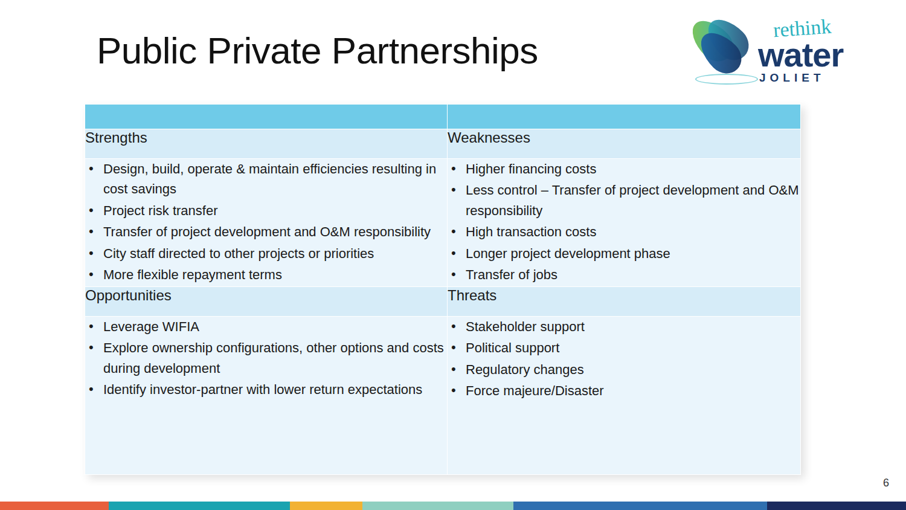Public Private Partnerships
rethink
water
JOLIET
| Strengths | Weaknesses |
| Design, build, operate & maintain efficiencies resulting in cost savings Project risk transfer Transfer of project development and O&M responsibility City staff directed to other projects or priorities More flexible repayment terms | Higher financing costs Less control – Transfer of project development and O&M responsibility High transaction costs Longer project development phase Transfer of jobs |
| Opportunities | Threats |
| Leverage WIFIA Explore ownership configurations, other options and costs during development Identify investor-partner with lower return expectations | Stakeholder support Political support Regulatory changes Force majeure/Disaster |
6